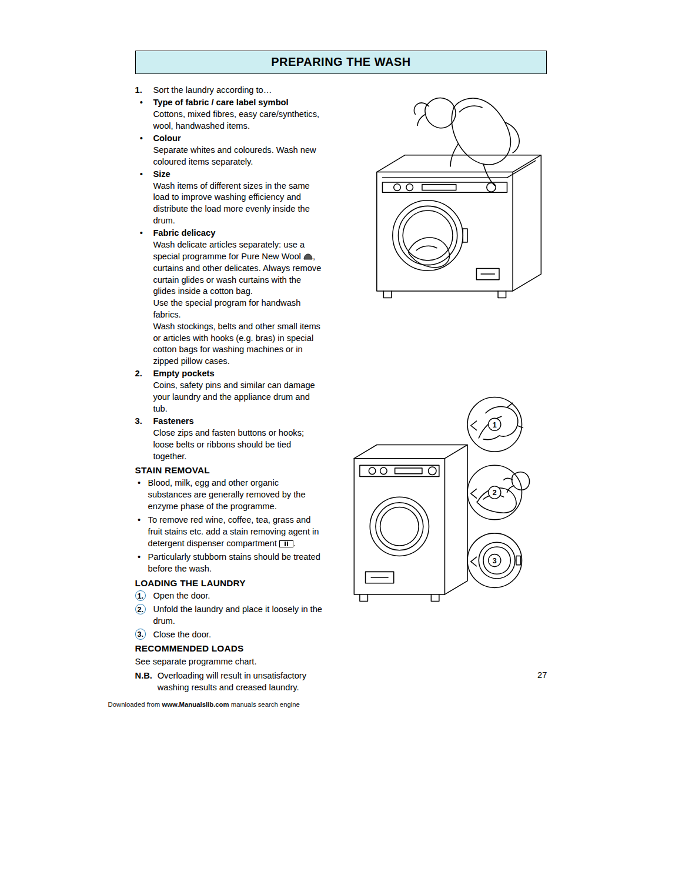PREPARING THE WASH
1. Sort the laundry according to…
•Type of fabric / care label symbol
Cottons, mixed fibres, easy care/synthetics, wool, handwashed items.
•Colour
Separate whites and coloureds. Wash new coloured items separately.
•Size
Wash items of different sizes in the same load to improve washing efficiency and distribute the load more evenly inside the drum.
•Fabric delicacy
Wash delicate articles separately: use a special programme for Pure New Wool , curtains and other delicates. Always remove curtain glides or wash curtains with the glides inside a cotton bag.
Use the special program for handwash fabrics.
Wash stockings, belts and other small items or articles with hooks (e.g. bras) in special cotton bags for washing machines or in zipped pillow cases.
2. Empty pockets
Coins, safety pins and similar can damage your laundry and the appliance drum and tub.
3. Fasteners
Close zips and fasten buttons or hooks; loose belts or ribbons should be tied together.
STAIN REMOVAL
•Blood, milk, egg and other organic substances are generally removed by the enzyme phase of the programme.
•To remove red wine, coffee, tea, grass and fruit stains etc. add a stain removing agent in detergent dispenser compartment .
•Particularly stubborn stains should be treated before the wash.
LOADING THE LAUNDRY
1. Open the door.
2. Unfold the laundry and place it loosely in the drum.
3. Close the door.
RECOMMENDED LOADS
See separate programme chart.
N.B. Overloading will result in unsatisfactory washing results and creased laundry.
1 2 3
27
Downloaded from www.Manualslib.com manuals search engine